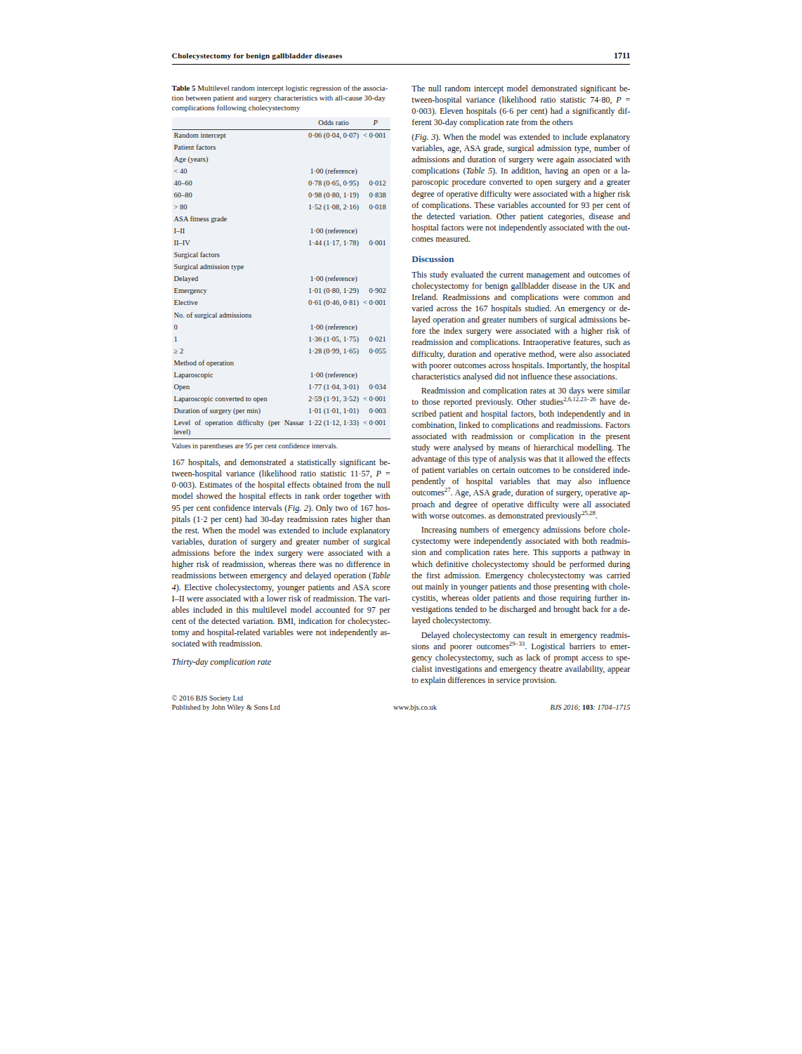Cholecystectomy for benign gallbladder diseases 1711
Table 5 Multilevel random intercept logistic regression of the association between patient and surgery characteristics with all-cause 30-day complications following cholecystectomy
| | Odds ratio | P |
| --- | --- | --- |
| Random intercept | 0·06 (0·04, 0·07) | < 0·001 |
| Patient factors | | |
| Age (years) | | |
| < 40 | 1·00 (reference) | |
| 40–60 | 0·78 (0·65, 0·95) | 0·012 |
| 60–80 | 0·98 (0·80, 1·19) | 0·838 |
| > 80 | 1·52 (1·08, 2·16) | 0·018 |
| ASA fitness grade | | |
| I–II | 1·00 (reference) | |
| II–IV | 1·44 (1·17, 1·78) | 0·001 |
| Surgical factors | | |
| Surgical admission type | | |
| Delayed | 1·00 (reference) | |
| Emergency | 1·01 (0·80, 1·29) | 0·902 |
| Elective | 0·61 (0·46, 0·81) | < 0·001 |
| No. of surgical admissions | | |
| 0 | 1·00 (reference) | |
| 1 | 1·36 (1·05, 1·75) | 0·021 |
| ≥ 2 | 1·28 (0·99, 1·65) | 0·055 |
| Method of operation | | |
| Laparoscopic | 1·00 (reference) | |
| Open | 1·77 (1·04, 3·01) | 0·034 |
| Laparoscopic converted to open | 2·59 (1·91, 3·52) | < 0·001 |
| Duration of surgery (per min) | 1·01 (1·01, 1·01) | 0·003 |
| Level of operation difficulty (per Nassar level) | 1·22 (1·12, 1·33) | < 0·001 |
Values in parentheses are 95 per cent confidence intervals.
167 hospitals, and demonstrated a statistically significant between-hospital variance (likelihood ratio statistic 11·57, P = 0·003). Estimates of the hospital effects obtained from the null model showed the hospital effects in rank order together with 95 per cent confidence intervals (Fig. 2). Only two of 167 hospitals (1·2 per cent) had 30-day readmission rates higher than the rest. When the model was extended to include explanatory variables, duration of surgery and greater number of surgical admissions before the index surgery were associated with a higher risk of readmission, whereas there was no difference in readmissions between emergency and delayed operation (Table 4). Elective cholecystectomy, younger patients and ASA score I–II were associated with a lower risk of readmission. The variables included in this multilevel model accounted for 97 per cent of the detected variation. BMI, indication for cholecystectomy and hospital-related variables were not independently associated with readmission.
Thirty-day complication rate
The null random intercept model demonstrated significant between-hospital variance (likelihood ratio statistic 74·80, P = 0·003). Eleven hospitals (6·6 per cent) had a significantly different 30-day complication rate from the others
(Fig. 3). When the model was extended to include explanatory variables, age, ASA grade, surgical admission type, number of admissions and duration of surgery were again associated with complications (Table 5). In addition, having an open or a laparoscopic procedure converted to open surgery and a greater degree of operative difficulty were associated with a higher risk of complications. These variables accounted for 93 per cent of the detected variation. Other patient categories, disease and hospital factors were not independently associated with the outcomes measured.
Discussion
This study evaluated the current management and outcomes of cholecystectomy for benign gallbladder disease in the UK and Ireland. Readmissions and complications were common and varied across the 167 hospitals studied. An emergency or delayed operation and greater numbers of surgical admissions before the index surgery were associated with a higher risk of readmission and complications. Intraoperative features, such as difficulty, duration and operative method, were also associated with poorer outcomes across hospitals. Importantly, the hospital characteristics analysed did not influence these associations.
Readmission and complication rates at 30 days were similar to those reported previously. Other studies2,6,12,23−26 have described patient and hospital factors, both independently and in combination, linked to complications and readmissions. Factors associated with readmission or complication in the present study were analysed by means of hierarchical modelling. The advantage of this type of analysis was that it allowed the effects of patient variables on certain outcomes to be considered independently of hospital variables that may also influence outcomes27. Age, ASA grade, duration of surgery, operative approach and degree of operative difficulty were all associated with worse outcomes. as demonstrated previously25,28.
Increasing numbers of emergency admissions before cholecystectomy were independently associated with both readmission and complication rates here. This supports a pathway in which definitive cholecystectomy should be performed during the first admission. Emergency cholecystectomy was carried out mainly in younger patients and those presenting with cholecystitis, whereas older patients and those requiring further investigations tended to be discharged and brought back for a delayed cholecystectomy.
Delayed cholecystectomy can result in emergency readmissions and poorer outcomes29−33. Logistical barriers to emergency cholecystectomy, such as lack of prompt access to specialist investigations and emergency theatre availability, appear to explain differences in service provision.
© 2016 BJS Society Ltd
Published by John Wiley & Sons Ltd
www.bjs.co.uk
BJS 2016; 103: 1704–1715